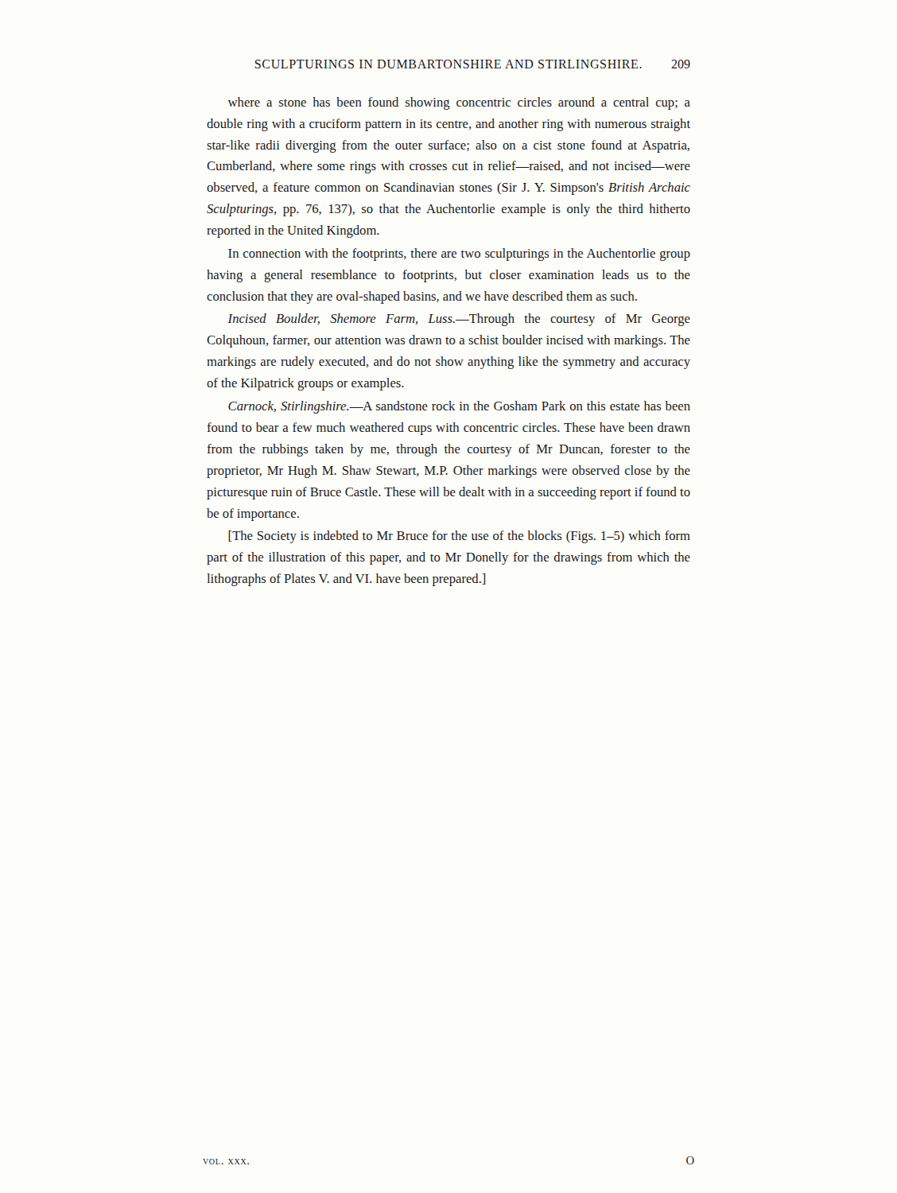Sculpturings in Dumbartonshire and Stirlingshire. 209
where a stone has been found showing concentric circles around a central cup; a double ring with a cruciform pattern in its centre, and another ring with numerous straight star-like radii diverging from the outer surface; also on a cist stone found at Aspatria, Cumberland, where some rings with crosses cut in relief—raised, and not incised—were observed, a feature common on Scandinavian stones (Sir J. Y. Simpson's British Archaic Sculpturings, pp. 76, 137), so that the Auchentorlie example is only the third hitherto reported in the United Kingdom.
In connection with the footprints, there are two sculpturings in the Auchentorlie group having a general resemblance to footprints, but closer examination leads us to the conclusion that they are oval-shaped basins, and we have described them as such.
Incised Boulder, Shemore Farm, Luss.—Through the courtesy of Mr George Colquhoun, farmer, our attention was drawn to a schist boulder incised with markings. The markings are rudely executed, and do not show anything like the symmetry and accuracy of the Kilpatrick groups or examples.
Carnock, Stirlingshire.—A sandstone rock in the Gosham Park on this estate has been found to bear a few much weathered cups with concentric circles. These have been drawn from the rubbings taken by me, through the courtesy of Mr Duncan, forester to the proprietor, Mr Hugh M. Shaw Stewart, M.P. Other markings were observed close by the picturesque ruin of Bruce Castle. These will be dealt with in a succeeding report if found to be of importance.
[The Society is indebted to Mr Bruce for the use of the blocks (Figs. 1–5) which form part of the illustration of this paper, and to Mr Donelly for the drawings from which the lithographs of Plates V. and VI. have been prepared.]
VOL. XXX. O